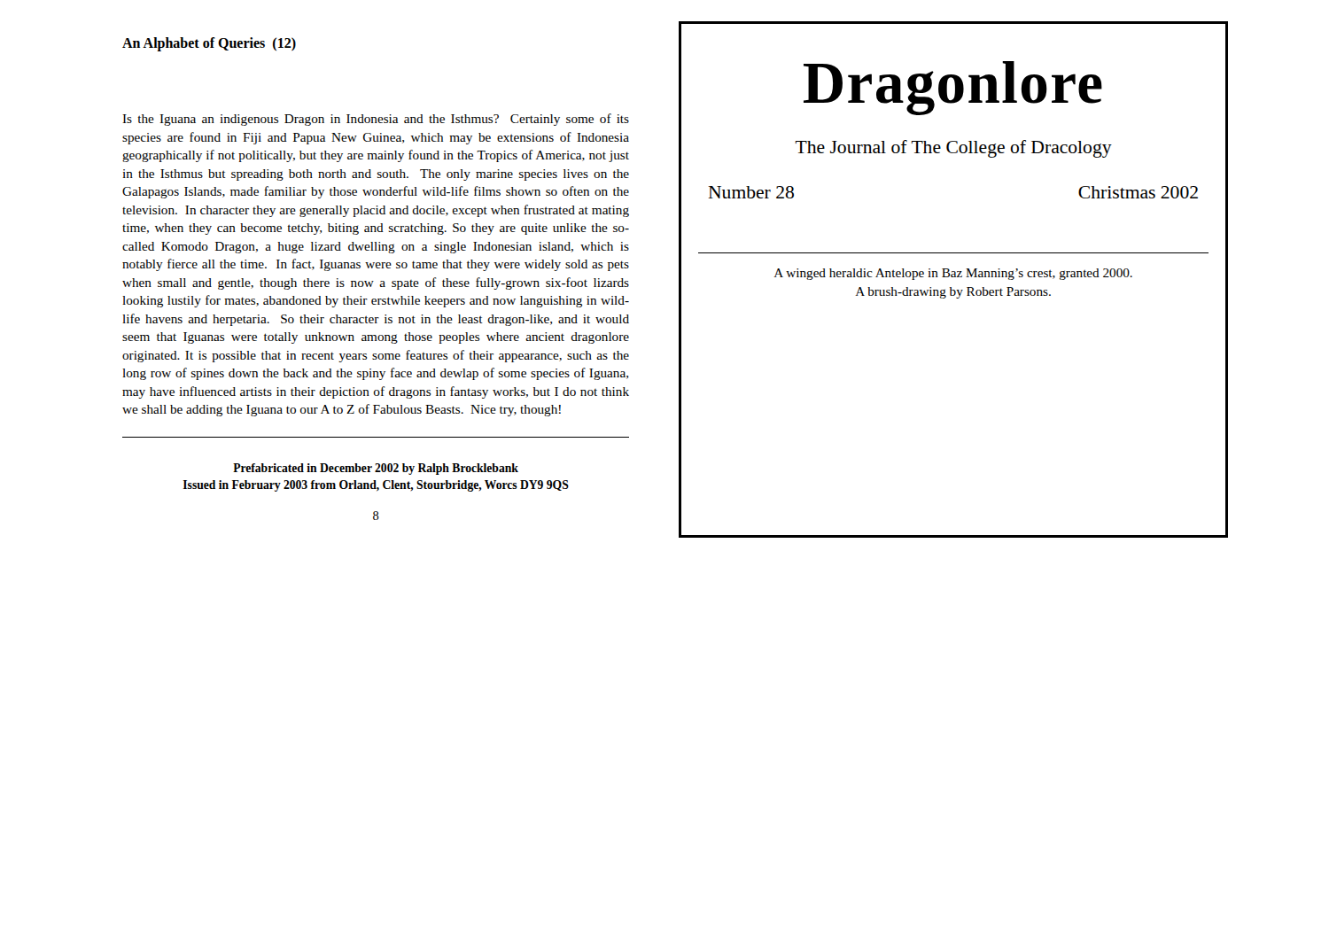An Alphabet of Queries (12)
Is the Iguana an indigenous Dragon in Indonesia and the Isthmus? Certainly some of its species are found in Fiji and Papua New Guinea, which may be extensions of Indonesia geographically if not politically, but they are mainly found in the Tropics of America, not just in the Isthmus but spreading both north and south. The only marine species lives on the Galapagos Islands, made familiar by those wonderful wild-life films shown so often on the television. In character they are generally placid and docile, except when frustrated at mating time, when they can become tetchy, biting and scratching. So they are quite unlike the so-called Komodo Dragon, a huge lizard dwelling on a single Indonesian island, which is notably fierce all the time. In fact, Iguanas were so tame that they were widely sold as pets when small and gentle, though there is now a spate of these fully-grown six-foot lizards looking lustily for mates, abandoned by their erstwhile keepers and now languishing in wild-life havens and herpetaria. So their character is not in the least dragon-like, and it would seem that Iguanas were totally unknown among those peoples where ancient dragonlore originated. It is possible that in recent years some features of their appearance, such as the long row of spines down the back and the spiny face and dewlap of some species of Iguana, may have influenced artists in their depiction of dragons in fantasy works, but I do not think we shall be adding the Iguana to our A to Z of Fabulous Beasts. Nice try, though!
Prefabricated in December 2002 by Ralph Brocklebank
Issued in February 2003 from Orland, Clent, Stourbridge, Worcs DY9 9QS
8
Dragonlore
The Journal of The College of Dracology
Number 28 Christmas 2002
A winged heraldic Antelope in Baz Manning’s crest, granted 2000.
A brush-drawing by Robert Parsons.